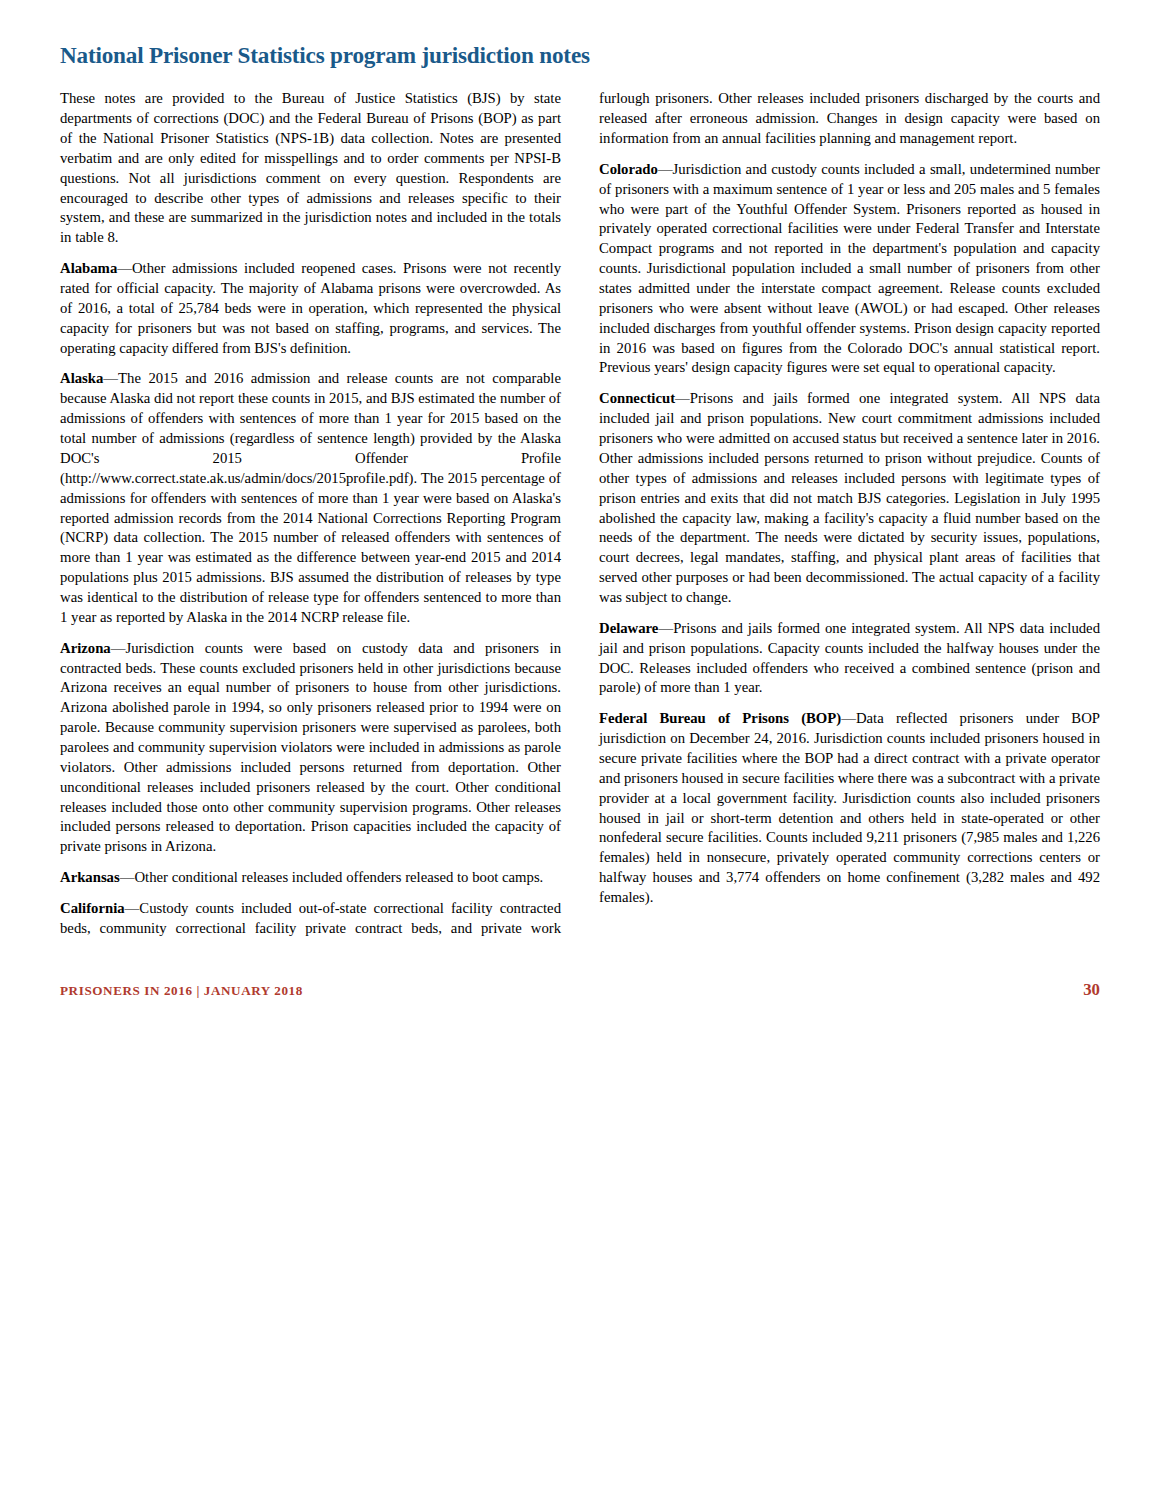National Prisoner Statistics program jurisdiction notes
These notes are provided to the Bureau of Justice Statistics (BJS) by state departments of corrections (DOC) and the Federal Bureau of Prisons (BOP) as part of the National Prisoner Statistics (NPS-1B) data collection. Notes are presented verbatim and are only edited for misspellings and to order comments per NPSI-B questions. Not all jurisdictions comment on every question. Respondents are encouraged to describe other types of admissions and releases specific to their system, and these are summarized in the jurisdiction notes and included in the totals in table 8.
Alabama—Other admissions included reopened cases. Prisons were not recently rated for official capacity. The majority of Alabama prisons were overcrowded. As of 2016, a total of 25,784 beds were in operation, which represented the physical capacity for prisoners but was not based on staffing, programs, and services. The operating capacity differed from BJS's definition.
Alaska—The 2015 and 2016 admission and release counts are not comparable because Alaska did not report these counts in 2015, and BJS estimated the number of admissions of offenders with sentences of more than 1 year for 2015 based on the total number of admissions (regardless of sentence length) provided by the Alaska DOC's 2015 Offender Profile (http://www.correct.state.ak.us/admin/docs/2015profile.pdf). The 2015 percentage of admissions for offenders with sentences of more than 1 year were based on Alaska's reported admission records from the 2014 National Corrections Reporting Program (NCRP) data collection. The 2015 number of released offenders with sentences of more than 1 year was estimated as the difference between year-end 2015 and 2014 populations plus 2015 admissions. BJS assumed the distribution of releases by type was identical to the distribution of release type for offenders sentenced to more than 1 year as reported by Alaska in the 2014 NCRP release file.
Arizona—Jurisdiction counts were based on custody data and prisoners in contracted beds. These counts excluded prisoners held in other jurisdictions because Arizona receives an equal number of prisoners to house from other jurisdictions. Arizona abolished parole in 1994, so only prisoners released prior to 1994 were on parole. Because community supervision prisoners were supervised as parolees, both parolees and community supervision violators were included in admissions as parole violators. Other admissions included persons returned from deportation. Other unconditional releases included prisoners released by the court. Other conditional releases included those onto other community supervision programs. Other releases included persons released to deportation. Prison capacities included the capacity of private prisons in Arizona.
Arkansas—Other conditional releases included offenders released to boot camps.
California—Custody counts included out-of-state correctional facility contracted beds, community correctional facility private contract beds, and private work furlough prisoners. Other releases included prisoners discharged by the courts and released after erroneous admission. Changes in design capacity were based on information from an annual facilities planning and management report.
Colorado—Jurisdiction and custody counts included a small, undetermined number of prisoners with a maximum sentence of 1 year or less and 205 males and 5 females who were part of the Youthful Offender System. Prisoners reported as housed in privately operated correctional facilities were under Federal Transfer and Interstate Compact programs and not reported in the department's population and capacity counts. Jurisdictional population included a small number of prisoners from other states admitted under the interstate compact agreement. Release counts excluded prisoners who were absent without leave (AWOL) or had escaped. Other releases included discharges from youthful offender systems. Prison design capacity reported in 2016 was based on figures from the Colorado DOC's annual statistical report. Previous years' design capacity figures were set equal to operational capacity.
Connecticut—Prisons and jails formed one integrated system. All NPS data included jail and prison populations. New court commitment admissions included prisoners who were admitted on accused status but received a sentence later in 2016. Other admissions included persons returned to prison without prejudice. Counts of other types of admissions and releases included persons with legitimate types of prison entries and exits that did not match BJS categories. Legislation in July 1995 abolished the capacity law, making a facility's capacity a fluid number based on the needs of the department. The needs were dictated by security issues, populations, court decrees, legal mandates, staffing, and physical plant areas of facilities that served other purposes or had been decommissioned. The actual capacity of a facility was subject to change.
Delaware—Prisons and jails formed one integrated system. All NPS data included jail and prison populations. Capacity counts included the halfway houses under the DOC. Releases included offenders who received a combined sentence (prison and parole) of more than 1 year.
Federal Bureau of Prisons (BOP)—Data reflected prisoners under BOP jurisdiction on December 24, 2016. Jurisdiction counts included prisoners housed in secure private facilities where the BOP had a direct contract with a private operator and prisoners housed in secure facilities where there was a subcontract with a private provider at a local government facility. Jurisdiction counts also included prisoners housed in jail or short-term detention and others held in state-operated or other nonfederal secure facilities. Counts included 9,211 prisoners (7,985 males and 1,226 females) held in nonsecure, privately operated community corrections centers or halfway houses and 3,774 offenders on home confinement (3,282 males and 492 females).
PRISONERS IN 2016 | JANUARY 2018
30